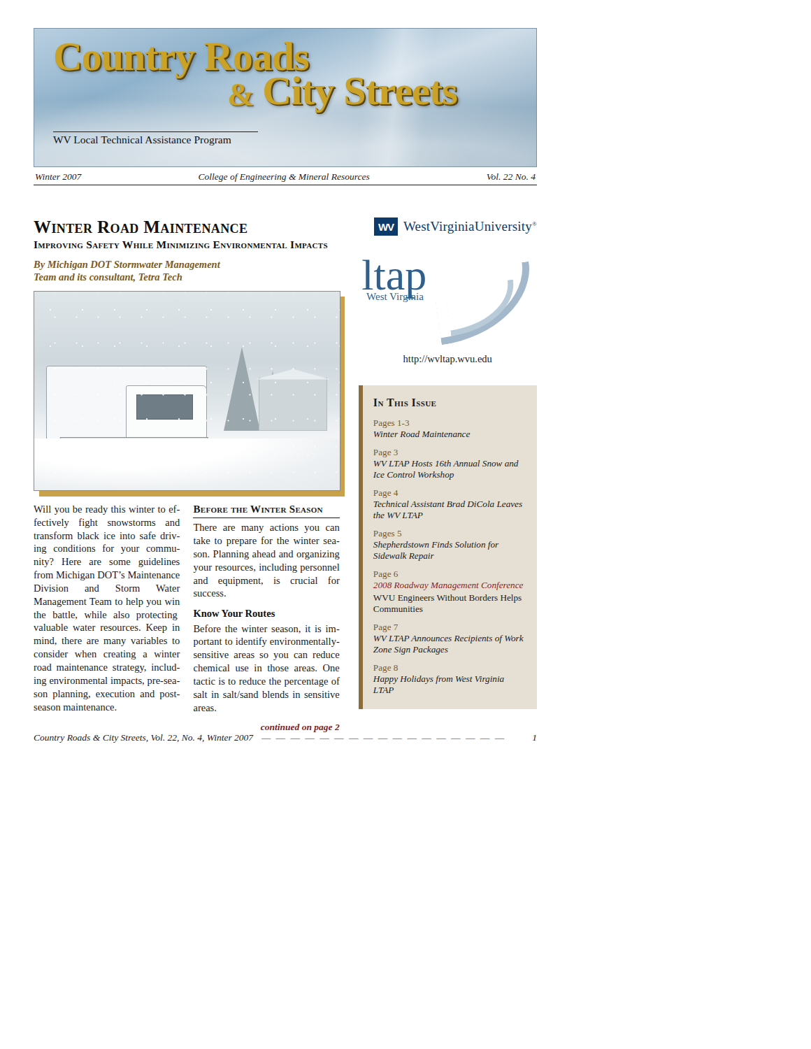Country Roads
&City Streets
WV Local Technical Assistance Program
Winter 2007
College of Engineering & Mineral Resources
Vol. 22 No. 4
Winter Road Maintenance
Improving Safety While Minimizing Environmental Impacts
By Michigan DOT Stormwater Management
Team and its consultant, Tetra Tech
Will you be ready this winter to effectively fight snowstorms and transform black ice into safe driving conditions for your community? Here are some guidelines from Michigan DOT’s Maintenance Division and Storm Water Management Team to help you win the battle, while also protecting valuable water resources. Keep in mind, there are many variables to consider when creating a winter road maintenance strategy, including environmental impacts, pre-season planning, execution and post-season maintenance.
Before the Winter Season
There are many actions you can take to prepare for the winter season. Planning ahead and organizing your resources, including personnel and equipment, is crucial for success.
Know Your Routes
Before the winter season, it is important to identify environmentally-sensitive areas so you can reduce chemical use in those areas. One tactic is to reduce the percentage of salt in salt/sand blends in sensitive areas.
continued on page 2
WV
WestVirginiaUniversity®
ltap
West Virginia
http://wvltap.wvu.edu
In This Issue
Pages 1-3
Winter Road Maintenance
Page 3
WV LTAP Hosts 16th Annual Snow and Ice Control Workshop
Page 4
Technical Assistant Brad DiCola Leaves the WV LTAP
Pages 5
Shepherdstown Finds Solution for Sidewalk Repair
Page 6
2008 Roadway Management Conference
WVU Engineers Without Borders Helps Communities
Page 7
WV LTAP Announces Recipients of Work Zone Sign Packages
Page 8
Happy Holidays from West Virginia LTAP
Country Roads & City Streets, Vol. 22, No. 4, Winter 2007
— — — — — — — — — — — — — — — — —
1